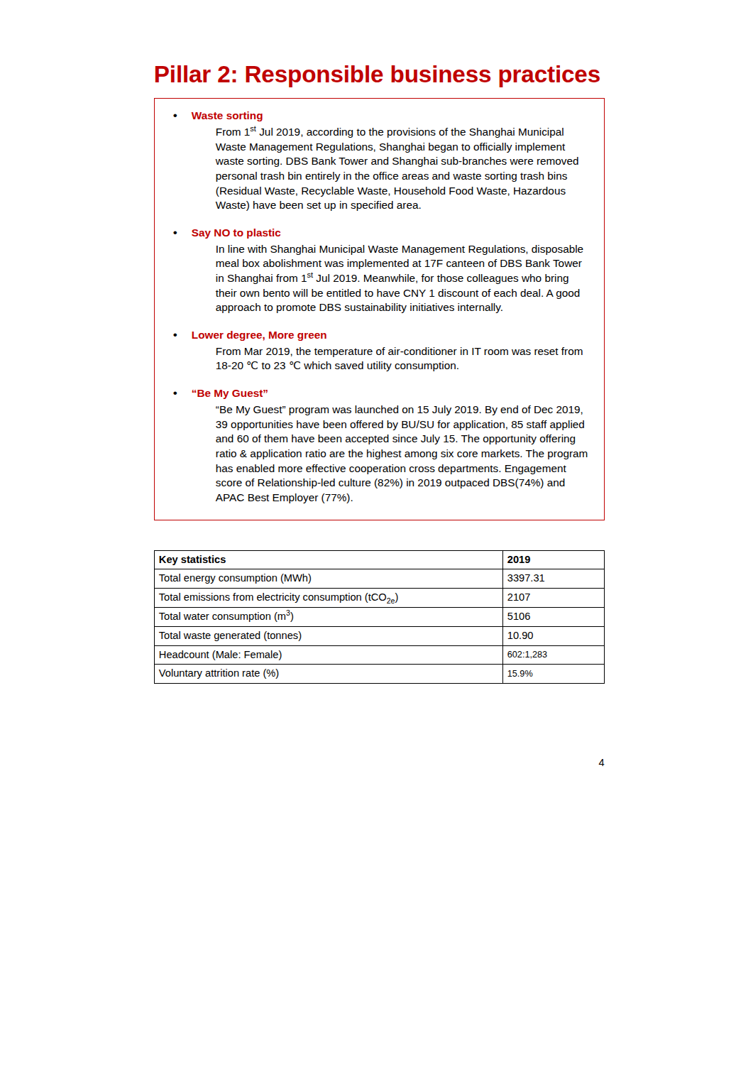Pillar 2: Responsible business practices
Waste sorting
From 1st Jul 2019, according to the provisions of the Shanghai Municipal Waste Management Regulations, Shanghai began to officially implement waste sorting. DBS Bank Tower and Shanghai sub-branches were removed personal trash bin entirely in the office areas and waste sorting trash bins (Residual Waste, Recyclable Waste, Household Food Waste, Hazardous Waste) have been set up in specified area.
Say NO to plastic
In line with Shanghai Municipal Waste Management Regulations, disposable meal box abolishment was implemented at 17F canteen of DBS Bank Tower in Shanghai from 1st Jul 2019. Meanwhile, for those colleagues who bring their own bento will be entitled to have CNY 1 discount of each deal. A good approach to promote DBS sustainability initiatives internally.
Lower degree, More green
From Mar 2019, the temperature of air-conditioner in IT room was reset from 18-20 ℃ to 23 ℃ which saved utility consumption.
“Be My Guest”
“Be My Guest” program was launched on 15 July 2019. By end of Dec 2019, 39 opportunities have been offered by BU/SU for application, 85 staff applied and 60 of them have been accepted since July 15. The opportunity offering ratio & application ratio are the highest among six core markets. The program has enabled more effective cooperation cross departments. Engagement score of Relationship-led culture (82%) in 2019 outpaced DBS(74%) and APAC Best Employer (77%).
| Key statistics | 2019 |
| --- | --- |
| Total energy consumption (MWh) | 3397.31 |
| Total emissions from electricity consumption (tCO 2e ) | 2107 |
| Total water consumption (m 3 ) | 5106 |
| Total waste generated (tonnes) | 10.90 |
| Headcount (Male: Female) | 602:1,283 |
| Voluntary attrition rate (%) | 15.9% |
4